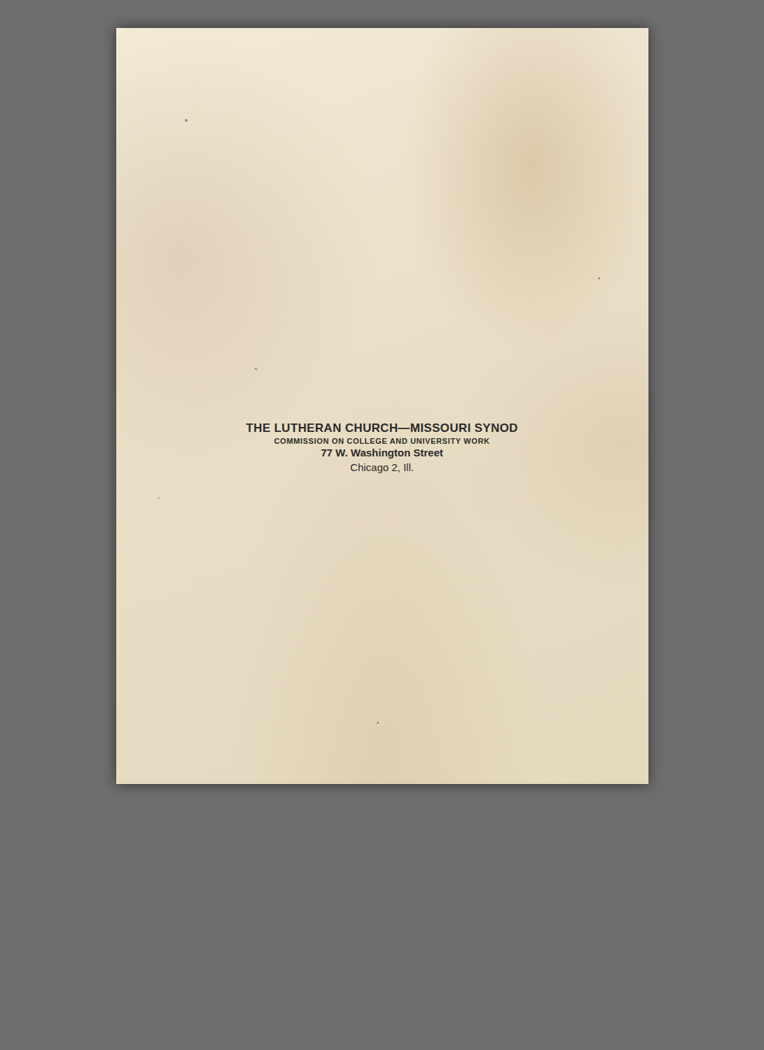The Lutheran Church—Missouri Synod
Commission on College and University Work
77 W. Washington Street
Chicago 2, Ill.